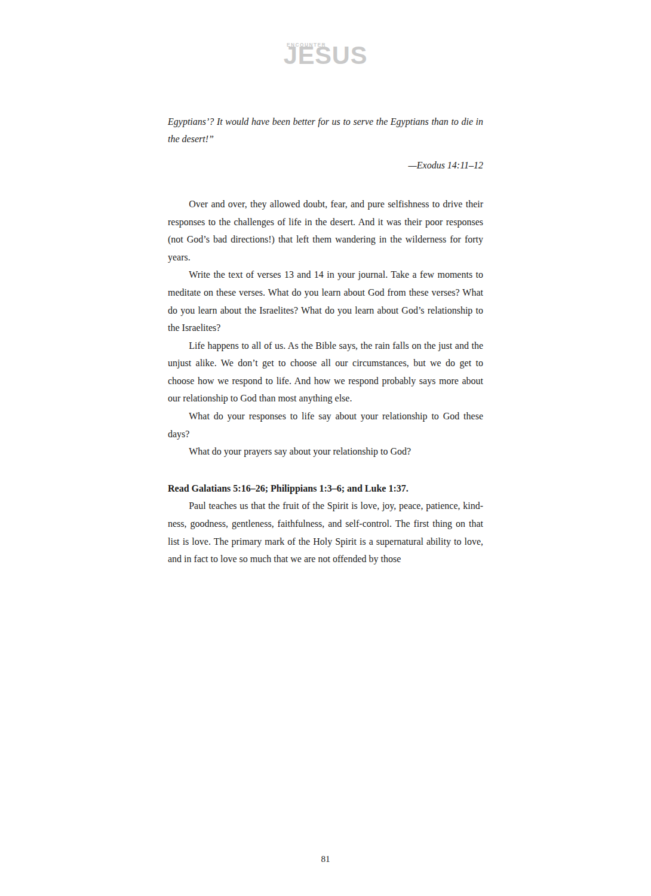JESUSENCOUNTER
Egyptians’? It would have been better for us to serve the Egyptians than to die in the desert!”
—Exodus 14:11–12
Over and over, they allowed doubt, fear, and pure selfishness to drive their responses to the challenges of life in the desert. And it was their poor responses (not God’s bad directions!) that left them wandering in the wilderness for forty years.
Write the text of verses 13 and 14 in your journal. Take a few moments to meditate on these verses. What do you learn about God from these verses? What do you learn about the Israelites? What do you learn about God’s relationship to the Israelites?
Life happens to all of us. As the Bible says, the rain falls on the just and the unjust alike. We don’t get to choose all our circumstances, but we do get to choose how we respond to life. And how we respond probably says more about our relationship to God than most anything else.
What do your responses to life say about your relationship to God these days?
What do your prayers say about your relationship to God?
Read Galatians 5:16–26; Philippians 1:3–6; and Luke 1:37.
Paul teaches us that the fruit of the Spirit is love, joy, peace, patience, kindness, goodness, gentleness, faithfulness, and self-control. The first thing on that list is love. The primary mark of the Holy Spirit is a supernatural ability to love, and in fact to love so much that we are not offended by those
81